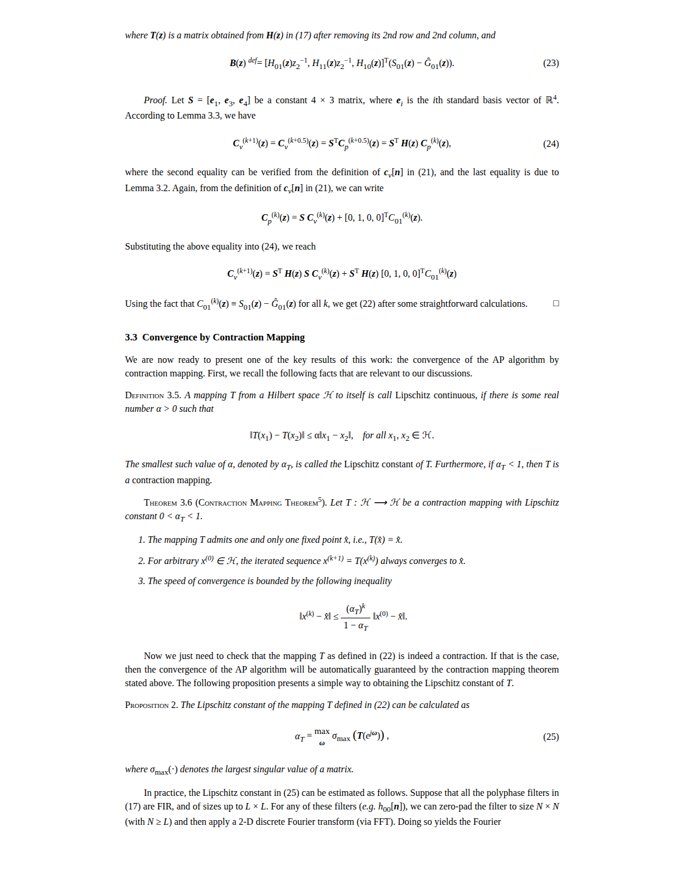where T(z) is a matrix obtained from H(z) in (17) after removing its 2nd row and 2nd column, and
B(z) def= [H01(z)z2−1, H11(z)z2−1, H10(z)]T(S01(z) − Ĝ01(z)). (23)
Proof. Let S = [e1, e3, e4] be a constant 4 × 3 matrix, where ei is the ith standard basis vector of ℝ4. According to Lemma 3.3, we have
Cv(k+1)(z) = Cv(k+0.5)(z) = STCp(k+0.5)(z) = ST H(z) Cp(k)(z), (24)
where the second equality can be verified from the definition of cv[n] in (21), and the last equality is due to Lemma 3.2. Again, from the definition of cv[n] in (21), we can write
Cp(k)(z) = S Cv(k)(z) + [0, 1, 0, 0]TC01(k)(z).
Substituting the above equality into (24), we reach
Cv(k+1)(z) = ST H(z) S Cv(k)(z) + ST H(z) [0, 1, 0, 0]TC01(k)(z)
Using the fact that C01(k)(z) ≡ S01(z) − Ĝ01(z) for all k, we get (22) after some straightforward calculations. □
3.3 Convergence by Contraction Mapping
We are now ready to present one of the key results of this work: the convergence of the AP algorithm by contraction mapping. First, we recall the following facts that are relevant to our discussions.
Definition 3.5. A mapping T from a Hilbert space ℋ to itself is call Lipschitz continuous, if there is some real number α > 0 such that
‖T(x1) − T(x2)‖ ≤ α‖x1 − x2‖, for all x1, x2 ∈ ℋ.
The smallest such value of α, denoted by αT, is called the Lipschitz constant of T. Furthermore, if αT < 1, then T is a contraction mapping.
Theorem 3.6 (Contraction Mapping Theorem5). Let T : ℋ ⟶ ℋ be a contraction mapping with Lipschitz constant 0 < αT < 1.
The mapping T admits one and only one fixed point x̂, i.e., T(x̂) = x̂.
For arbitrary x(0) ∈ ℋ, the iterated sequence x(k+1) = T(x(k)) always converges to x̂.
The speed of convergence is bounded by the following inequality
‖x(k) − x̂‖ ≤ (αT)k 1 − αT ‖x(0) − x̂‖.
Now we just need to check that the mapping T as defined in (22) is indeed a contraction. If that is the case, then the convergence of the AP algorithm will be automatically guaranteed by the contraction mapping theorem stated above. The following proposition presents a simple way to obtaining the Lipschitz constant of T.
Proposition 2. The Lipschitz constant of the mapping T defined in (22) can be calculated as
αT = max ω σmax (T(ejω)) , (25)
where σmax(·) denotes the largest singular value of a matrix.
In practice, the Lipschitz constant in (25) can be estimated as follows. Suppose that all the polyphase filters in (17) are FIR, and of sizes up to L × L. For any of these filters (e.g. h00[n]), we can zero-pad the filter to size N × N (with N ≥ L) and then apply a 2-D discrete Fourier transform (via FFT). Doing so yields the Fourier